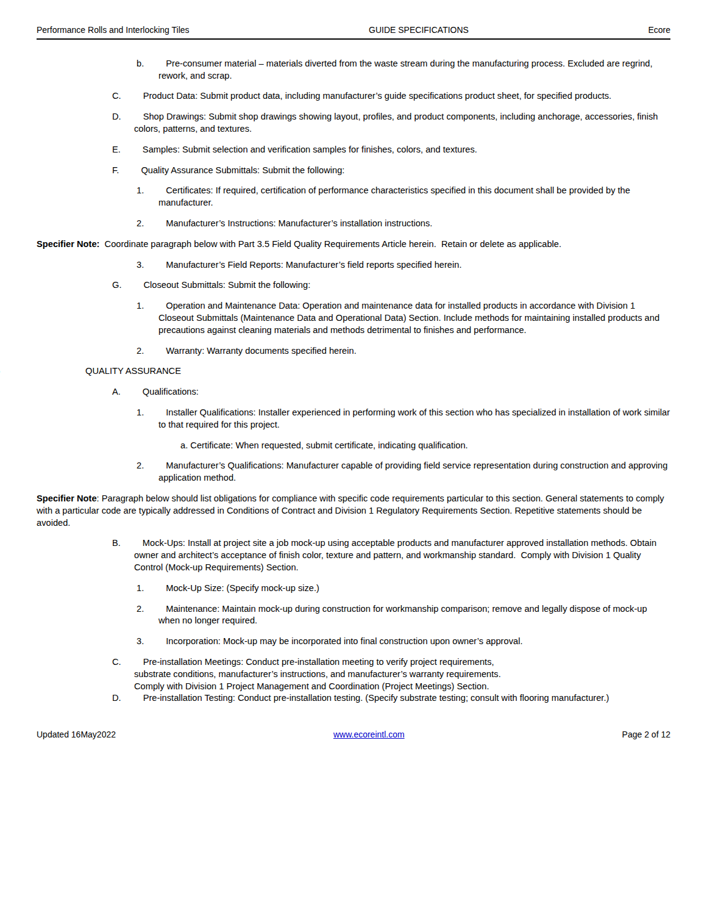Performance Rolls and Interlocking Tiles
GUIDE SPECIFICATIONS
Ecore
b. Pre-consumer material – materials diverted from the waste stream during the manufacturing process. Excluded are regrind, rework, and scrap.
C. Product Data: Submit product data, including manufacturer’s guide specifications product sheet, for specified products.
D. Shop Drawings: Submit shop drawings showing layout, profiles, and product components, including anchorage, accessories, finish colors, patterns, and textures.
E. Samples: Submit selection and verification samples for finishes, colors, and textures.
F. Quality Assurance Submittals: Submit the following:
1. Certificates: If required, certification of performance characteristics specified in this document shall be provided by the manufacturer.
2. Manufacturer’s Instructions: Manufacturer’s installation instructions.
Specifier Note: Coordinate paragraph below with Part 3.5 Field Quality Requirements Article herein. Retain or delete as applicable.
3. Manufacturer’s Field Reports: Manufacturer’s field reports specified herein.
G. Closeout Submittals: Submit the following:
1. Operation and Maintenance Data: Operation and maintenance data for installed products in accordance with Division 1 Closeout Submittals (Maintenance Data and Operational Data) Section. Include methods for maintaining installed products and precautions against cleaning materials and methods detrimental to finishes and performance.
2. Warranty: Warranty documents specified herein.
1.5 QUALITY ASSURANCE
A. Qualifications:
1. Installer Qualifications: Installer experienced in performing work of this section who has specialized in installation of work similar to that required for this project.
a. Certificate: When requested, submit certificate, indicating qualification.
2. Manufacturer’s Qualifications: Manufacturer capable of providing field service representation during construction and approving application method.
Specifier Note: Paragraph below should list obligations for compliance with specific code requirements particular to this section. General statements to comply with a particular code are typically addressed in Conditions of Contract and Division 1 Regulatory Requirements Section. Repetitive statements should be avoided.
B. Mock-Ups: Install at project site a job mock-up using acceptable products and manufacturer approved installation methods. Obtain owner and architect’s acceptance of finish color, texture and pattern, and workmanship standard. Comply with Division 1 Quality Control (Mock-up Requirements) Section.
1. Mock-Up Size: (Specify mock-up size.)
2. Maintenance: Maintain mock-up during construction for workmanship comparison; remove and legally dispose of mock-up when no longer required.
3. Incorporation: Mock-up may be incorporated into final construction upon owner’s approval.
C. Pre-installation Meetings: Conduct pre-installation meeting to verify project requirements,
substrate conditions, manufacturer’s instructions, and manufacturer’s warranty requirements.
Comply with Division 1 Project Management and Coordination (Project Meetings) Section.
D. Pre-installation Testing: Conduct pre-installation testing. (Specify substrate testing; consult with flooring manufacturer.)
Updated 16May2022
www.ecoreintl.com
Page 2 of 12